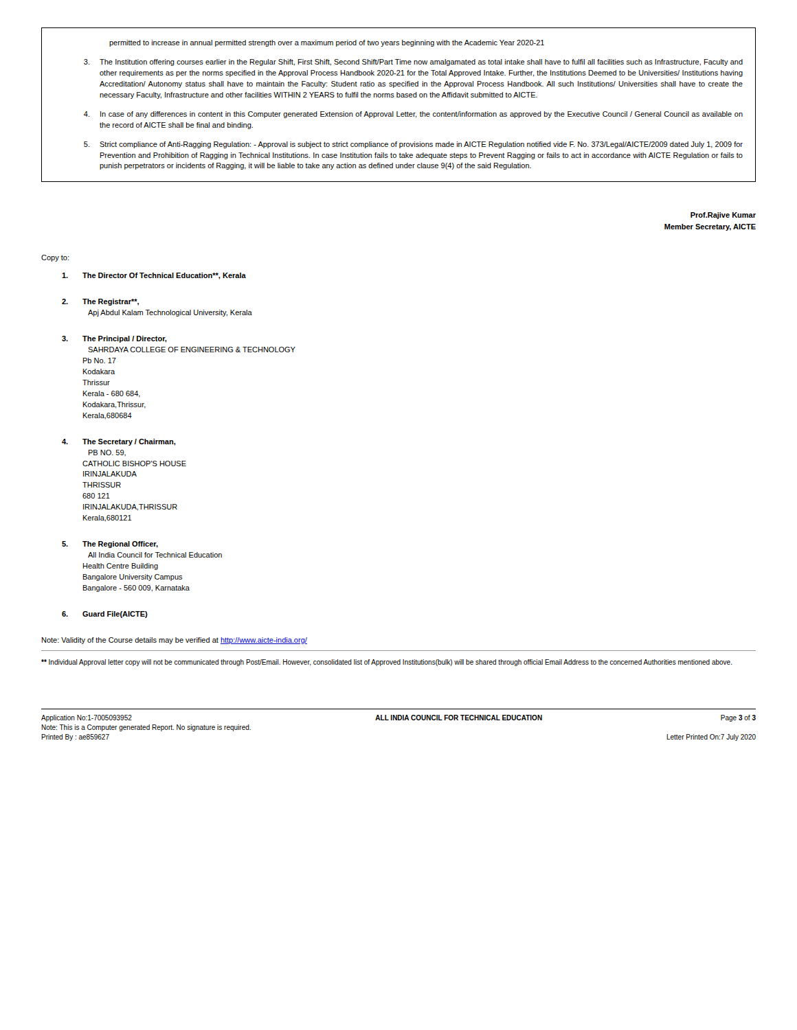permitted to increase in annual permitted strength over a maximum period of two years beginning with the Academic Year 2020-21
3.
The Institution offering courses earlier in the Regular Shift, First Shift, Second Shift/Part Time now amalgamated as total intake shall have to fulfil all facilities such as Infrastructure, Faculty and other requirements as per the norms specified in the Approval Process Handbook 2020-21 for the Total Approved Intake. Further, the Institutions Deemed to be Universities/ Institutions having Accreditation/ Autonomy status shall have to maintain the Faculty: Student ratio as specified in the Approval Process Handbook. All such Institutions/ Universities shall have to create the necessary Faculty, Infrastructure and other facilities WITHIN 2 YEARS to fulfil the norms based on the Affidavit submitted to AICTE.
4.
In case of any differences in content in this Computer generated Extension of Approval Letter, the content/information as approved by the Executive Council / General Council as available on the record of AICTE shall be final and binding.
5.
Strict compliance of Anti-Ragging Regulation: - Approval is subject to strict compliance of provisions made in AICTE Regulation notified vide F. No. 373/Legal/AICTE/2009 dated July 1, 2009 for Prevention and Prohibition of Ragging in Technical Institutions. In case Institution fails to take adequate steps to Prevent Ragging or fails to act in accordance with AICTE Regulation or fails to punish perpetrators or incidents of Ragging, it will be liable to take any action as defined under clause 9(4) of the said Regulation.
Prof.Rajive Kumar
Member Secretary, AICTE
Copy to:
1.
The Director Of Technical Education**, Kerala
2.
The Registrar**,
Apj Abdul Kalam Technological University, Kerala
3.
The Principal / Director,
SAHRDAYA COLLEGE OF ENGINEERING & TECHNOLOGY
Pb No. 17
Kodakara
Thrissur
Kerala - 680 684,
Kodakara,Thrissur,
Kerala,680684
4.
The Secretary / Chairman,
PB NO. 59,
CATHOLIC BISHOP'S HOUSE
IRINJALAKUDA
THRISSUR
680 121
IRINJALAKUDA,THRISSUR
Kerala,680121
5.
The Regional Officer,
All India Council for Technical Education
Health Centre Building
Bangalore University Campus
Bangalore - 560 009, Karnataka
6.
Guard File(AICTE)
Note: Validity of the Course details may be verified at http://www.aicte-india.org/
** Individual Approval letter copy will not be communicated through Post/Email. However, consolidated list of Approved Institutions(bulk) will be shared through official Email Address to the concerned Authorities mentioned above.
Application No:1-7005093952
Note: This is a Computer generated Report. No signature is required.
Printed By : ae859627
ALL INDIA COUNCIL FOR TECHNICAL EDUCATION
Page 3 of 3
Letter Printed On:7 July 2020